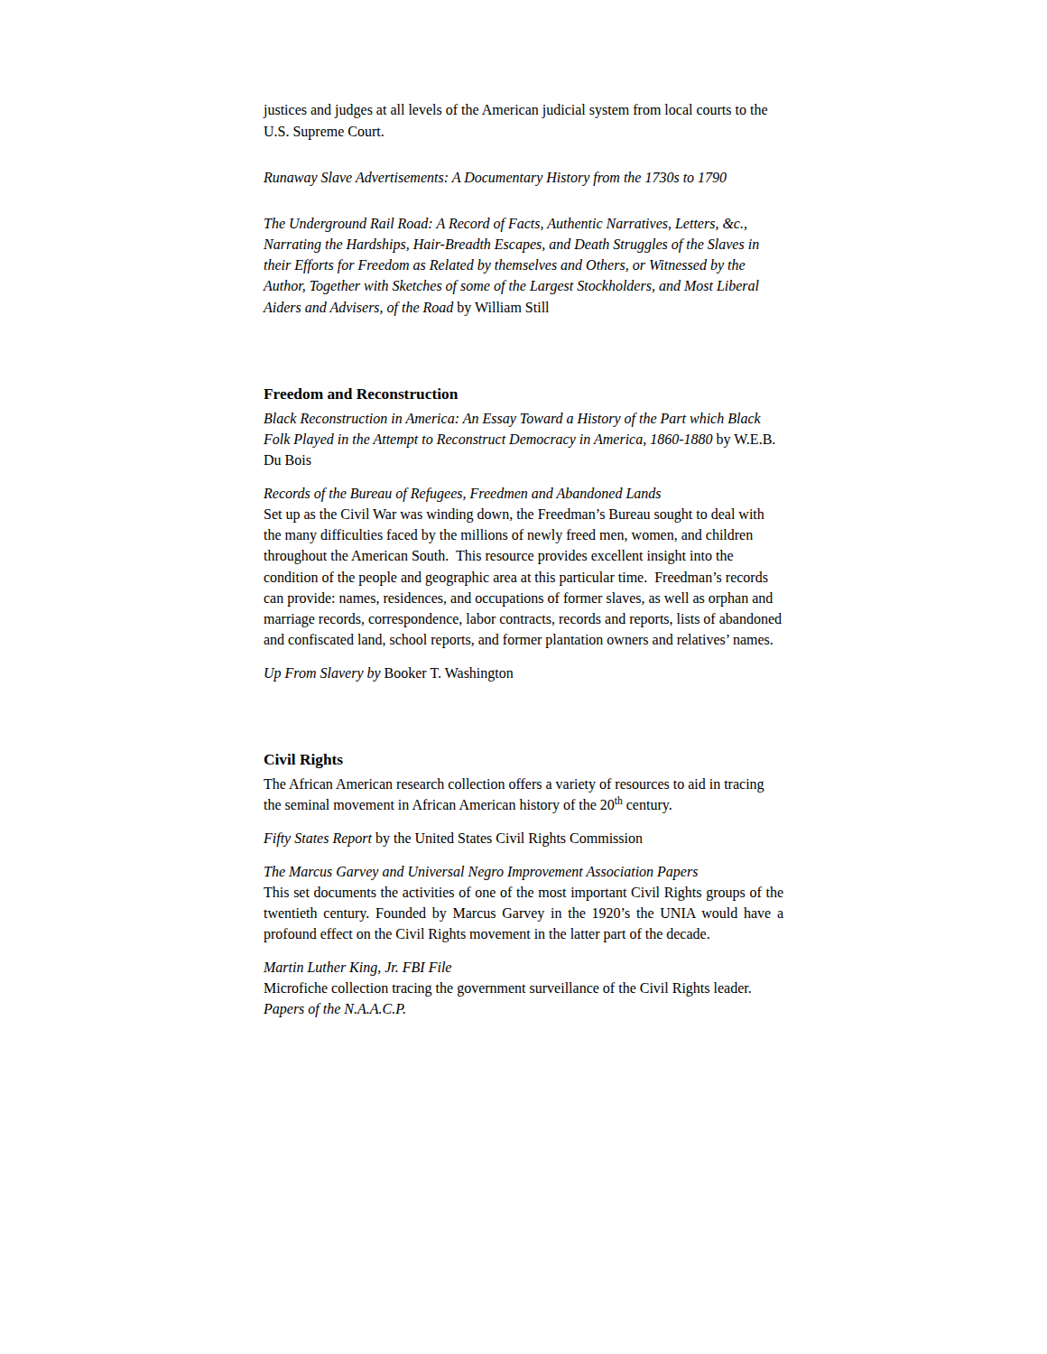justices and judges at all levels of the American judicial system from local courts to the U.S. Supreme Court.
Runaway Slave Advertisements: A Documentary History from the 1730s to 1790
The Underground Rail Road: A Record of Facts, Authentic Narratives, Letters, &c., Narrating the Hardships, Hair-Breadth Escapes, and Death Struggles of the Slaves in their Efforts for Freedom as Related by themselves and Others, or Witnessed by the Author, Together with Sketches of some of the Largest Stockholders, and Most Liberal Aiders and Advisers, of the Road by William Still
Freedom and Reconstruction
Black Reconstruction in America: An Essay Toward a History of the Part which Black Folk Played in the Attempt to Reconstruct Democracy in America, 1860-1880 by W.E.B. Du Bois
Records of the Bureau of Refugees, Freedmen and Abandoned Lands
Set up as the Civil War was winding down, the Freedman’s Bureau sought to deal with the many difficulties faced by the millions of newly freed men, women, and children throughout the American South. This resource provides excellent insight into the condition of the people and geographic area at this particular time. Freedman’s records can provide: names, residences, and occupations of former slaves, as well as orphan and marriage records, correspondence, labor contracts, records and reports, lists of abandoned and confiscated land, school reports, and former plantation owners and relatives’ names.
Up From Slavery by Booker T. Washington
Civil Rights
The African American research collection offers a variety of resources to aid in tracing the seminal movement in African American history of the 20th century.
Fifty States Report by the United States Civil Rights Commission
The Marcus Garvey and Universal Negro Improvement Association Papers
This set documents the activities of one of the most important Civil Rights groups of the twentieth century. Founded by Marcus Garvey in the 1920’s the UNIA would have a profound effect on the Civil Rights movement in the latter part of the decade.
Martin Luther King, Jr. FBI File
Microfiche collection tracing the government surveillance of the Civil Rights leader.
Papers of the N.A.A.C.P.